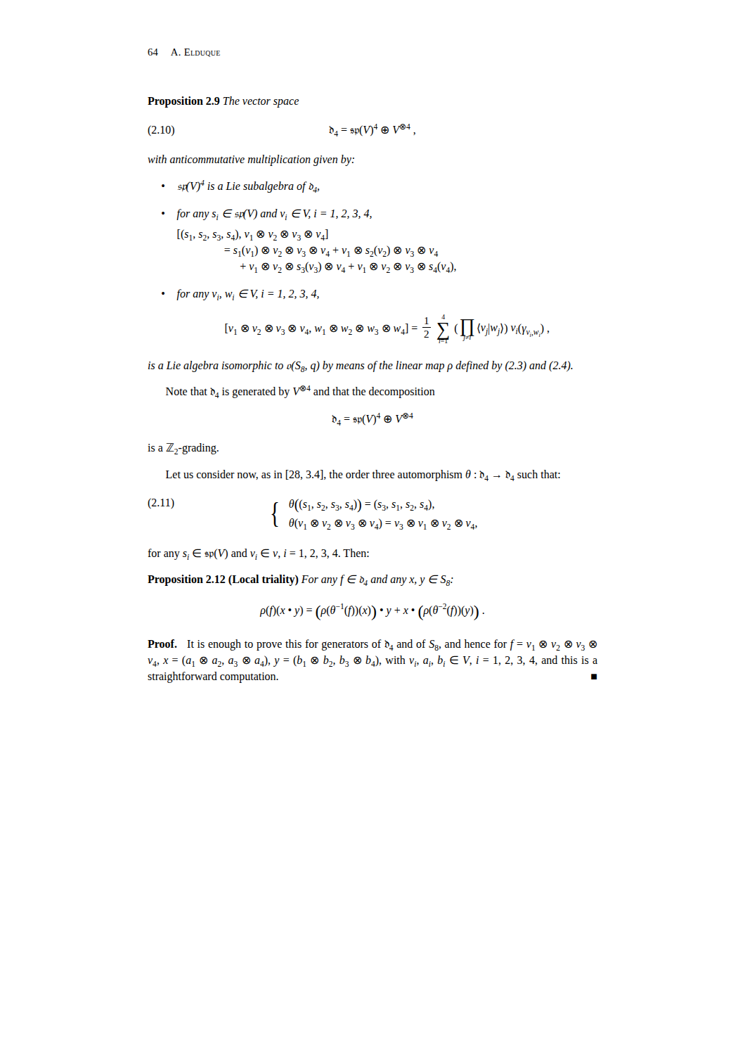64 A. Elduque
Proposition 2.9 The vector space
(2.10) 𝔡4 = 𝔰𝔭(V)4 ⊕ V⊗4 ,
with anticommutative multiplication given by:
𝔰𝔭(V)4 is a Lie subalgebra of 𝔡4,
for any si ∈ 𝔰𝔭(V) and vi ∈ V, i = 1, 2, 3, 4, [(s1, s2, s3, s4), v1 ⊗ v2 ⊗ v3 ⊗ v4] = s1(v1) ⊗ v2 ⊗ v3 ⊗ v4 + v1 ⊗ s2(v2) ⊗ v3 ⊗ v4 + v1 ⊗ v2 ⊗ s3(v3) ⊗ v4 + v1 ⊗ v2 ⊗ v3 ⊗ s4(v4),
for any vi, wi ∈ V, i = 1, 2, 3, 4,
[v1 ⊗ v2 ⊗ v3 ⊗ v4, w1 ⊗ w2 ⊗ w3 ⊗ w4] = 12 4∑i=1 (∏j≠i⟨vj|wj⟩) νi(γvi,wi) ,
is a Lie algebra isomorphic to 𝔬(S8, q) by means of the linear map ρ defined by (2.3) and (2.4).
Note that 𝔡4 is generated by V⊗4 and that the decomposition
𝔡4 = 𝔰𝔭(V)4 ⊕ V⊗4
is a ℤ2-grading.
Let us consider now, as in [28, 3.4], the order three automorphism θ : 𝔡4 → 𝔡4 such that:
(2.11) {
θ((s1, s2, s3, s4)) = (s3, s1, s2, s4),
θ(v1 ⊗ v2 ⊗ v3 ⊗ v4) = v3 ⊗ v1 ⊗ v2 ⊗ v4,
for any si ∈ 𝔰𝔭(V) and vi ∈ v, i = 1, 2, 3, 4. Then:
Proposition 2.12 (Local triality) For any f ∈ 𝔡4 and any x, y ∈ S8:
ρ(f)(x • y) = (ρ(θ−1(f))(x)) • y + x • (ρ(θ−2(f))(y)) .
Proof. It is enough to prove this for generators of 𝔡4 and of S8, and hence for f = v1 ⊗ v2 ⊗ v3 ⊗ v4, x = (a1 ⊗ a2, a3 ⊗ a4), y = (b1 ⊗ b2, b3 ⊗ b4), with vi, ai, bi ∈ V, i = 1, 2, 3, 4, and this is a straightforward computation.■